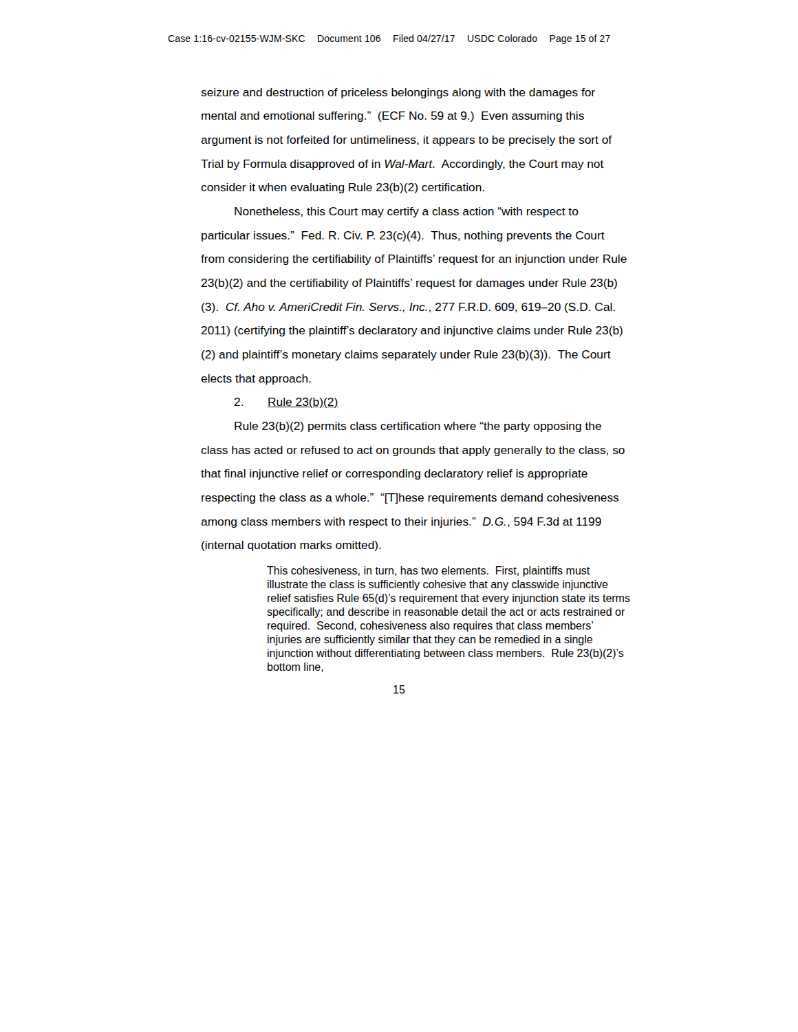Case 1:16-cv-02155-WJM-SKC Document 106 Filed 04/27/17 USDC Colorado Page 15 of 27
seizure and destruction of priceless belongings along with the damages for mental and emotional suffering.” (ECF No. 59 at 9.) Even assuming this argument is not forfeited for untimeliness, it appears to be precisely the sort of Trial by Formula disapproved of in Wal-Mart. Accordingly, the Court may not consider it when evaluating Rule 23(b)(2) certification.
Nonetheless, this Court may certify a class action “with respect to particular issues.” Fed. R. Civ. P. 23(c)(4). Thus, nothing prevents the Court from considering the certifiability of Plaintiffs’ request for an injunction under Rule 23(b)(2) and the certifiability of Plaintiffs’ request for damages under Rule 23(b)(3). Cf. Aho v. AmeriCredit Fin. Servs., Inc., 277 F.R.D. 609, 619–20 (S.D. Cal. 2011) (certifying the plaintiff’s declaratory and injunctive claims under Rule 23(b)(2) and plaintiff’s monetary claims separately under Rule 23(b)(3)). The Court elects that approach.
2.  Rule 23(b)(2)
Rule 23(b)(2) permits class certification where “the party opposing the class has acted or refused to act on grounds that apply generally to the class, so that final injunctive relief or corresponding declaratory relief is appropriate respecting the class as a whole.” “[T]hese requirements demand cohesiveness among class members with respect to their injuries.” D.G., 594 F.3d at 1199 (internal quotation marks omitted).
This cohesiveness, in turn, has two elements. First, plaintiffs must illustrate the class is sufficiently cohesive that any classwide injunctive relief satisfies Rule 65(d)’s requirement that every injunction state its terms specifically; and describe in reasonable detail the act or acts restrained or required. Second, cohesiveness also requires that class members’ injuries are sufficiently similar that they can be remedied in a single injunction without differentiating between class members. Rule 23(b)(2)’s bottom line,
15